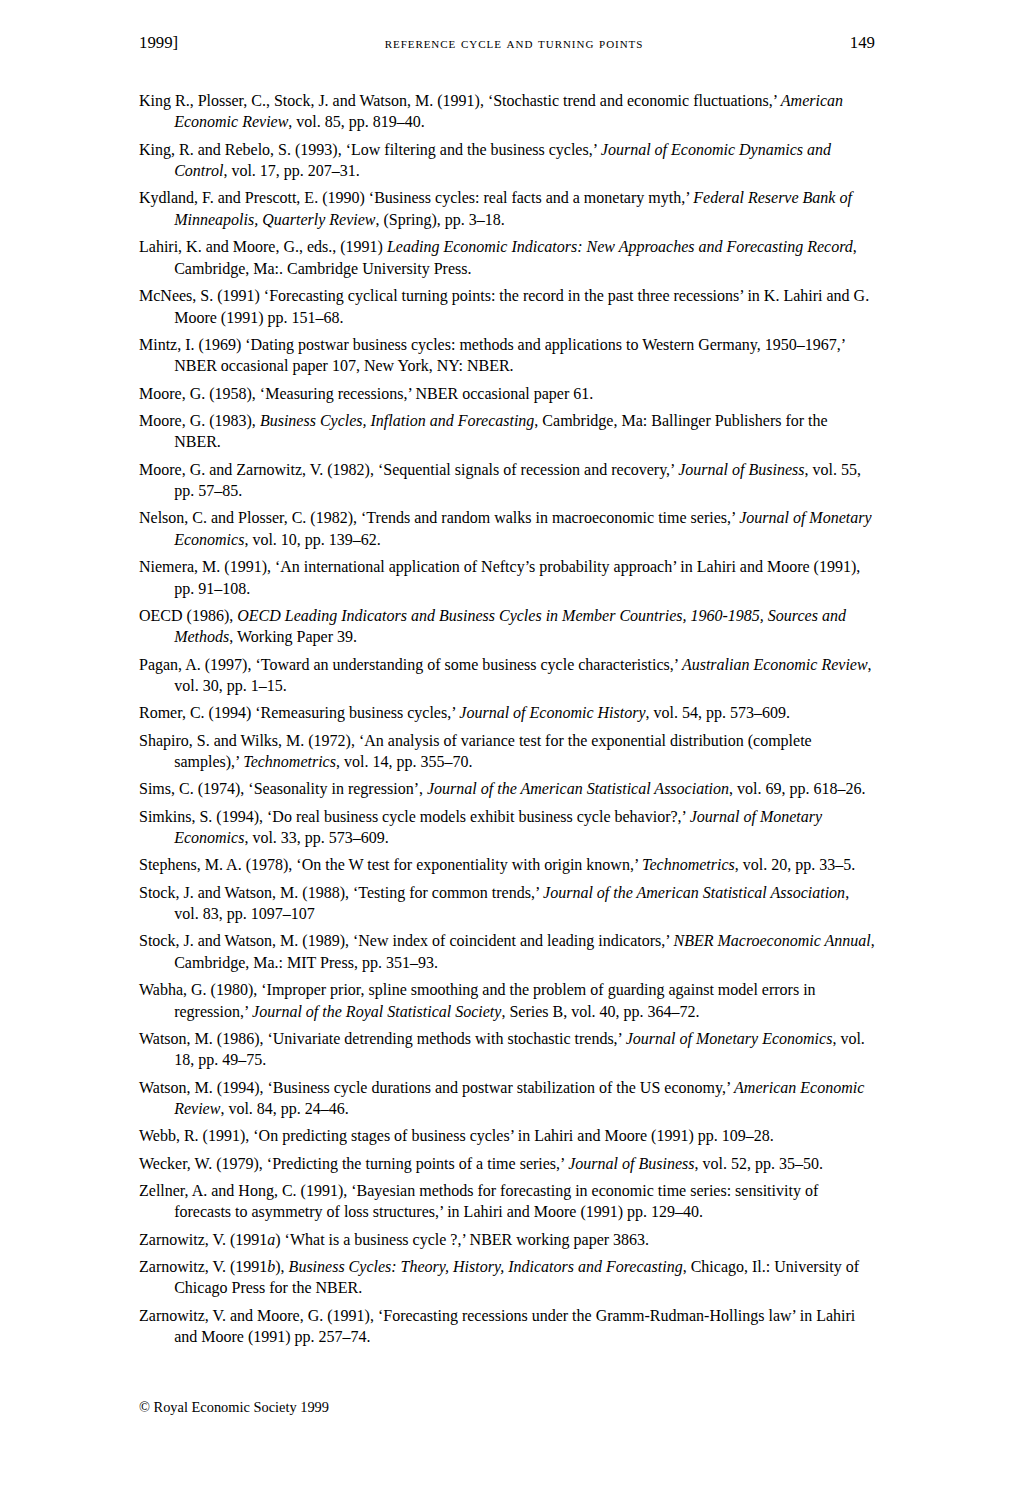1999] reference cycle and turning points 149
King R., Plosser, C., Stock, J. and Watson, M. (1991), ‘Stochastic trend and economic fluctuations,’ American Economic Review, vol. 85, pp. 819–40.
King, R. and Rebelo, S. (1993), ‘Low filtering and the business cycles,’ Journal of Economic Dynamics and Control, vol. 17, pp. 207–31.
Kydland, F. and Prescott, E. (1990) ‘Business cycles: real facts and a monetary myth,’ Federal Reserve Bank of Minneapolis, Quarterly Review, (Spring), pp. 3–18.
Lahiri, K. and Moore, G., eds., (1991) Leading Economic Indicators: New Approaches and Forecasting Record, Cambridge, Ma:. Cambridge University Press.
McNees, S. (1991) ‘Forecasting cyclical turning points: the record in the past three recessions’ in K. Lahiri and G. Moore (1991) pp. 151–68.
Mintz, I. (1969) ‘Dating postwar business cycles: methods and applications to Western Germany, 1950–1967,’ NBER occasional paper 107, New York, NY: NBER.
Moore, G. (1958), ‘Measuring recessions,’ NBER occasional paper 61.
Moore, G. (1983), Business Cycles, Inflation and Forecasting, Cambridge, Ma: Ballinger Publishers for the NBER.
Moore, G. and Zarnowitz, V. (1982), ‘Sequential signals of recession and recovery,’ Journal of Business, vol. 55, pp. 57–85.
Nelson, C. and Plosser, C. (1982), ‘Trends and random walks in macroeconomic time series,’ Journal of Monetary Economics, vol. 10, pp. 139–62.
Niemera, M. (1991), ‘An international application of Neftcy’s probability approach’ in Lahiri and Moore (1991), pp. 91–108.
OECD (1986), OECD Leading Indicators and Business Cycles in Member Countries, 1960-1985, Sources and Methods, Working Paper 39.
Pagan, A. (1997), ‘Toward an understanding of some business cycle characteristics,’ Australian Economic Review, vol. 30, pp. 1–15.
Romer, C. (1994) ‘Remeasuring business cycles,’ Journal of Economic History, vol. 54, pp. 573–609.
Shapiro, S. and Wilks, M. (1972), ‘An analysis of variance test for the exponential distribution (complete samples),’ Technometrics, vol. 14, pp. 355–70.
Sims, C. (1974), ‘Seasonality in regression’, Journal of the American Statistical Association, vol. 69, pp. 618–26.
Simkins, S. (1994), ‘Do real business cycle models exhibit business cycle behavior?,’ Journal of Monetary Economics, vol. 33, pp. 573–609.
Stephens, M. A. (1978), ‘On the W test for exponentiality with origin known,’ Technometrics, vol. 20, pp. 33–5.
Stock, J. and Watson, M. (1988), ‘Testing for common trends,’ Journal of the American Statistical Association, vol. 83, pp. 1097–107
Stock, J. and Watson, M. (1989), ‘New index of coincident and leading indicators,’ NBER Macroeconomic Annual, Cambridge, Ma.: MIT Press, pp. 351–93.
Wabha, G. (1980), ‘Improper prior, spline smoothing and the problem of guarding against model errors in regression,’ Journal of the Royal Statistical Society, Series B, vol. 40, pp. 364–72.
Watson, M. (1986), ‘Univariate detrending methods with stochastic trends,’ Journal of Monetary Economics, vol. 18, pp. 49–75.
Watson, M. (1994), ‘Business cycle durations and postwar stabilization of the US economy,’ American Economic Review, vol. 84, pp. 24–46.
Webb, R. (1991), ‘On predicting stages of business cycles’ in Lahiri and Moore (1991) pp. 109–28.
Wecker, W. (1979), ‘Predicting the turning points of a time series,’ Journal of Business, vol. 52, pp. 35–50.
Zellner, A. and Hong, C. (1991), ‘Bayesian methods for forecasting in economic time series: sensitivity of forecasts to asymmetry of loss structures,’ in Lahiri and Moore (1991) pp. 129–40.
Zarnowitz, V. (1991a) ‘What is a business cycle ?,’ NBER working paper 3863.
Zarnowitz, V. (1991b), Business Cycles: Theory, History, Indicators and Forecasting, Chicago, Il.: University of Chicago Press for the NBER.
Zarnowitz, V. and Moore, G. (1991), ‘Forecasting recessions under the Gramm-Rudman-Hollings law’ in Lahiri and Moore (1991) pp. 257–74.
© Royal Economic Society 1999